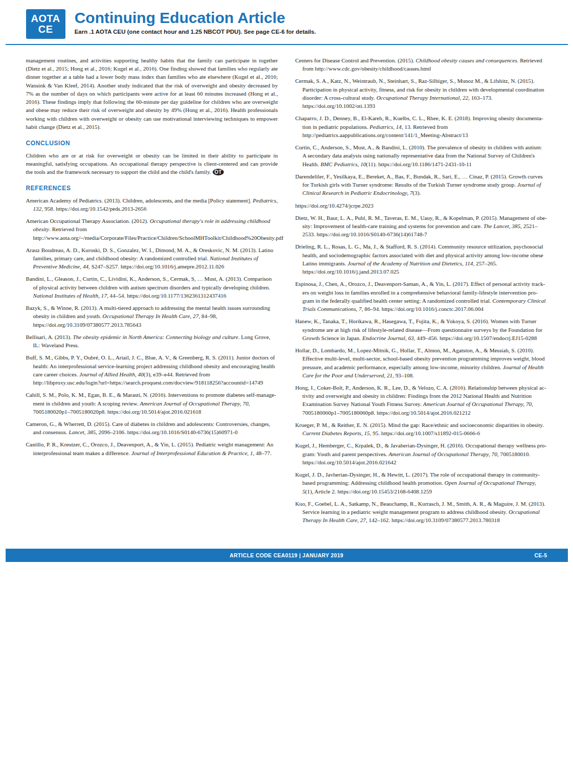AOTA CE
Continuing Education Article
Earn .1 AOTA CEU (one contact hour and 1.25 NBCOT PDU). See page CE-6 for details.
management routines, and activities supporting healthy habits that the family can participate in together (Dietz et al., 2015; Hong et al., 2016; Kugel et al., 2016). One finding showed that families who regularly ate dinner together at a table had a lower body mass index than families who ate elsewhere (Kugel et al., 2016; Wansink & Van Kleef, 2014). Another study indicated that the risk of overweight and obesity decreased by 7% as the number of days on which participants were active for at least 60 minutes increased (Hong et al., 2016). These findings imply that following the 60-minute per day guideline for children who are overweight and obese may reduce their risk of overweight and obesity by 49% (Hong et al., 2016). Health professionals working with children with overweight or obesity can use motivational interviewing techniques to empower habit change (Dietz et al., 2015).
Conclusion
Children who are or at risk for overweight or obesity can be limited in their ability to participate in meaningful, satisfying occupations. An occupational therapy perspective is client-centered and can provide the tools and the framework necessary to support the child and the child's family. OT
References
American Academy of Pediatrics. (2013). Children, adolescents, and the media [Policy statement]. Pediatrics, 132, 958. https://doi.org/10.1542/peds.2013-2656
American Occupational Therapy Association. (2012). Occupational therapy's role in addressing childhood obesity. Retrieved from http://www.aota.org/~/media/Corporate/Files/Practice/Children/SchoolMHToolkit/Childhood%20Obesity.pdf
Arauz Boudreau, A. D., Kuroski, D. S., Gonzalez, W. I., Dimond, M. A., & Oreskovic, N. M. (2013). Latino families, primary care, and childhood obesity: A randomized controlled trial. National Institutes of Preventive Medicine, 44, S247–S257. https://doi.org/10.1016/j.amepre.2012.11.026
Bandini, L., Gleason, J., Curtin, C., Lividini, K., Anderson, S., Cermak, S, … Must, A. (2013). Comparison of physical activity between children with autism spectrum disorders and typically developing children. National Institutes of Health, 17, 44–54. https://doi.org/10.1177/1362361312437416
Bazyk, S., & Winne, R. (2013). A multi-tiered approach to addressing the mental health issues surrounding obesity in children and youth. Occupational Therapy In Health Care, 27, 84–98, https://doi.org/10.3109/07380577.2013.785643
Bellisari, A. (2013). The obesity epidemic in North America: Connecting biology and culture. Long Grove, IL: Waveland Press.
Buff, S. M., Gibbs, P. Y., Oubré, O. L., Ariail, J. C., Blue, A. V., & Greenberg, R. S. (2011). Junior doctors of health: An interprofessional service-learning project addressing childhood obesity and encouraging health care career choices. Journal of Allied Health, 40(3), e39–e44. Retrieved from http://libproxy.usc.edu/login?url=https://search.proquest.com/docview/918118256?accountid=14749
Cahill, S. M., Polo, K. M., Egan, B. E., & Marasti, N. (2016). Interventions to promote diabetes self-management in children and youth: A scoping review. American Journal of Occupational Therapy, 70, 7005180020p1–7005180020p8. https://doi.org/10.5014/ajot.2016.021618
Cameron, G., & Wherrett, D. (2015). Care of diabetes in children and adolescents: Controversies, changes, and consensus. Lancet, 385, 2096–2106. https://doi.org/10.1016/S0140-6736(15)60971-0
Castillo, P. R., Kreutzer, C., Orozco, J., Deavenport, A., & Yin, L. (2015). Pediatric weight management: An interprofessional team makes a difference. Journal of Interprofessional Education & Practice, 1, 48–77.
Centers for Disease Control and Prevention. (2015). Childhood obesity causes and consequences. Retrieved from http://www.cdc.gov/obesity/childhood/causes.html
Cermak, S. A., Katz, N., Weintraub, N., Steinhart, S., Raz-Silbiger, S., Munoz M., & Lifshitz, N. (2015). Participation in physical activity, fitness, and risk for obesity in children with developmental coordination disorder: A cross-cultural study. Occupational Therapy International, 22, 163–173. https://doi.org/10.1002/oti.1393
Chaparro, J. D., Denney, B., El-Kareh, R., Kuelbs, C. L., Rhee, K. E. (2018). Improving obesity documentation in pediatric populations. Pediatrics, 14, 13. Retrieved from http://pediatrics.aappublications.org/content/141/1_Meeting-Abstract/13
Curtin, C., Anderson, S., Must, A., & Bandini, L. (2010). The prevalence of obesity in children with autism: A secondary data analysis using nationally representative data from the National Survey of Children's Health. BMC Pediatrics, 10(11). https://doi.org/10.1186/1471-2431-10-11
Darendeliler, F., Yesilkaya, E., Bereket, A., Bas, F., Bundak, R., Sari, E., … Cinaz, P. (2015). Growth curves for Turkish girls with Turner syndrome: Results of the Turkish Turner syndrome study group. Journal of Clinical Research in Pediatric Endocrinology, 7(3).
https://doi.org/10.4274/jcrpe.2023
Dietz, W. H., Baur, L. A., Puhl, R. M., Taveras, E. M., Uauy, R., & Kopelman, P. (2015). Management of obesity: Improvement of health-care training and systems for prevention and care. The Lancet, 385, 2521–2533. https://doi.org/10.1016/S0140-6736(14)61748-7
Drieling, R. L., Rosas, L. G., Ma, J., & Stafford, R. S. (2014). Community resource utilization, psychosocial health, and sociodemographic factors associated with diet and physical activity among low-income obese Latino immigrants. Journal of the Academy of Nutrition and Dietetics, 114, 257–265. https://doi.org/10.1016/j.jand.2013.07.025
Espinosa, J., Chen, A., Orozco, J., Deavenport-Saman, A., & Yin, L. (2017). Effect of personal activity trackers on weight loss in families enrolled in a comprehensive behavioral family-lifestyle intervention program in the federally qualified health center setting: A randomized controlled trial. Contemporary Clinical Trials Communications, 7, 86–94. https://doi.org/10.1016/j.conctc.2017.06.004
Hanew, K., Tanaka, T., Horikawa, R., Hasegawa, T., Fujita, K., & Yokoya, S. (2016). Women with Turner syndrome are at high risk of lifestyle-related disease—From questionnaire surveys by the Foundation for Growth Science in Japan. Endocrine Journal, 63, 449–456. https://doi.org/10.1507/endocrj.EJ15-0288
Hollar, D., Lombardo, M., Lopez-Mitnik, G., Hollar, T., Almon, M., Agatston, A., & Messiah, S. (2010). Effective multi-level, multi-sector, school-based obesity prevention programming improves weight, blood pressure, and academic performance, especially among low-income, minority children. Journal of Health Care for the Poor and Underserved, 21, 93–108.
Hong, I., Coker-Bolt, P., Anderson, K. R., Lee, D., & Velozo, C. A. (2016). Relationship between physical activity and overweight and obesity in children: Findings from the 2012 National Health and Nutrition Examination Survey National Youth Fitness Survey. American Journal of Occupational Therapy, 70, 7005180060p1–7005180060p8. https://doi.org/10.5014/ajot.2016.021212
Krueger, P. M., & Reither, E. N. (2015). Mind the gap: Race/ethnic and socioeconomic disparities in obesity. Current Diabetes Reports, 15, 95. https://doi.org/10.1007/s11892-015-0666-6
Kugel, J., Hemberger, C., Krpalek, D., & Javaherian-Dysinger, H. (2016). Occupational therapy wellness program: Youth and parent perspectives. American Journal of Occupational Therapy, 70, 7005180010. https://doi.org/10.5014/ajot.2016.021642
Kugel, J. D., Javherian-Dysinger, H., & Hewitt, L. (2017). The role of occupational therapy in community-based programming: Addressing childhood health promotion. Open Journal of Occupational Therapy, 5(1), Article 2. https://doi.org/10.15453/2168-6408.1259
Kuo, F., Goebel, L. A., Satkamp, N., Beauchamp, R., Kurrasch, J. M., Smith, A. R., & Maguire, J. M. (2013). Service learning in a pediatric weight management program to address childhood obesity. Occupational Therapy In Health Care, 27, 142–162. https://doi.org/10.3109/07380577.2013.780318
ARTICLE CODE CEA0119 | JANUARY 2019 CE-5